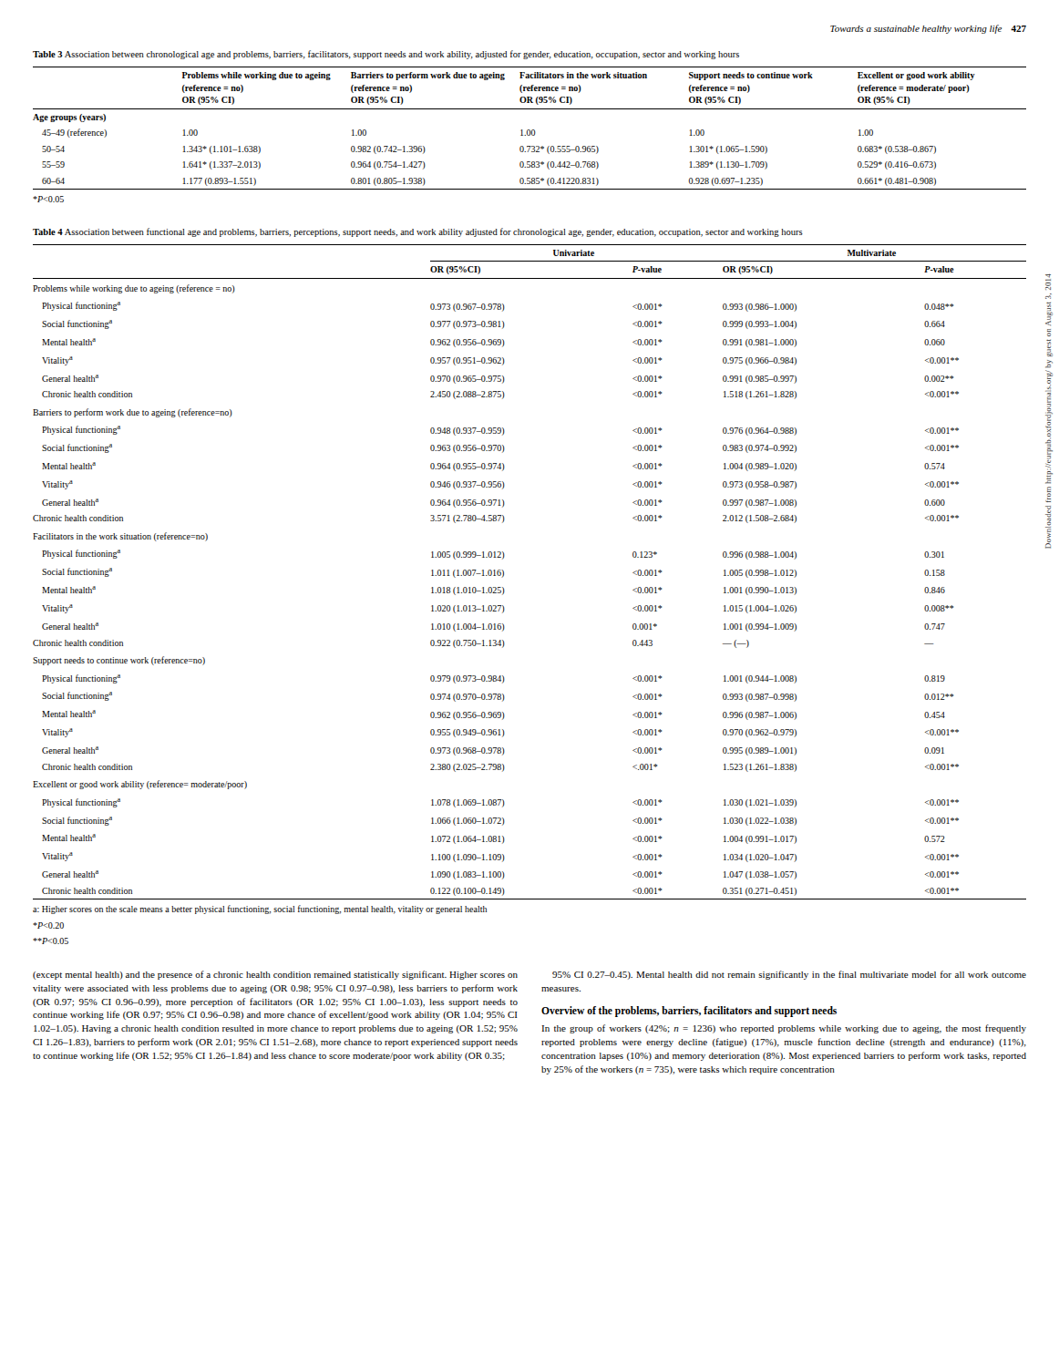Towards a sustainable healthy working life 427
Downloaded from http://eurpub.oxfordjournals.org/ by guest on August 3, 2014
Table 3 Association between chronological age and problems, barriers, facilitators, support needs and work ability, adjusted for gender, education, occupation, sector and working hours
| | Problems while working due to ageing (reference = no) OR (95% CI) | Barriers to perform work due to ageing (reference = no) OR (95% CI) | Facilitators in the work situation (reference = no) OR (95% CI) | Support needs to continue work (reference = no) OR (95% CI) | Excellent or good work ability (reference = moderate/ poor) OR (95% CI) |
| --- | --- | --- | --- | --- | --- |
| Age groups (years) |
| 45–49 (reference) | 1.00 | 1.00 | 1.00 | 1.00 | 1.00 |
| 50–54 | 1.343* (1.101–1.638) | 0.982 (0.742–1.396) | 0.732* (0.555–0.965) | 1.301* (1.065–1.590) | 0.683* (0.538–0.867) |
| 55–59 | 1.641* (1.337–2.013) | 0.964 (0.754–1.427) | 0.583* (0.442–0.768) | 1.389* (1.130–1.709) | 0.529* (0.416–0.673) |
| 60–64 | 1.177 (0.893–1.551) | 0.801 (0.805–1.938) | 0.585* (0.41220.831) | 0.928 (0.697–1.235) | 0.661* (0.481–0.908) |
*P<0.05
Table 4 Association between functional age and problems, barriers, perceptions, support needs, and work ability adjusted for chronological age, gender, education, occupation, sector and working hours
| | Univariate | Multivariate |
| --- | --- | --- |
| | OR (95%CI) | P -value | OR (95%CI) | P -value |
| Problems while working due to ageing (reference = no) |
| Physical functioning a | 0.973 (0.967–0.978) | <0.001* | 0.993 (0.986–1.000) | 0.048** |
| Social functioning a | 0.977 (0.973–0.981) | <0.001* | 0.999 (0.993–1.004) | 0.664 |
| Mental health a | 0.962 (0.956–0.969) | <0.001* | 0.991 (0.981–1.000) | 0.060 |
| Vitality a | 0.957 (0.951–0.962) | <0.001* | 0.975 (0.966–0.984) | <0.001** |
| General health a | 0.970 (0.965–0.975) | <0.001* | 0.991 (0.985–0.997) | 0.002** |
| Chronic health condition | 2.450 (2.088–2.875) | <0.001* | 1.518 (1.261–1.828) | <0.001** |
| Barriers to perform work due to ageing (reference=no) |
| Physical functioning a | 0.948 (0.937–0.959) | <0.001* | 0.976 (0.964–0.988) | <0.001** |
| Social functioning a | 0.963 (0.956–0.970) | <0.001* | 0.983 (0.974–0.992) | <0.001** |
| Mental health a | 0.964 (0.955–0.974) | <0.001* | 1.004 (0.989–1.020) | 0.574 |
| Vitality a | 0.946 (0.937–0.956) | <0.001* | 0.973 (0.958–0.987) | <0.001** |
| General health a | 0.964 (0.956–0.971) | <0.001* | 0.997 (0.987–1.008) | 0.600 |
| Chronic health condition | 3.571 (2.780–4.587) | <0.001* | 2.012 (1.508–2.684) | <0.001** |
| Facilitators in the work situation (reference=no) |
| Physical functioning a | 1.005 (0.999–1.012) | 0.123* | 0.996 (0.988–1.004) | 0.301 |
| Social functioning a | 1.011 (1.007–1.016) | <0.001* | 1.005 (0.998–1.012) | 0.158 |
| Mental health a | 1.018 (1.010–1.025) | <0.001* | 1.001 (0.990–1.013) | 0.846 |
| Vitality a | 1.020 (1.013–1.027) | <0.001* | 1.015 (1.004–1.026) | 0.008** |
| General health a | 1.010 (1.004–1.016) | 0.001* | 1.001 (0.994–1.009) | 0.747 |
| Chronic health condition | 0.922 (0.750–1.134) | 0.443 | — (—) | — |
| Support needs to continue work (reference=no) |
| Physical functioning a | 0.979 (0.973–0.984) | <0.001* | 1.001 (0.944–1.008) | 0.819 |
| Social functioning a | 0.974 (0.970–0.978) | <0.001* | 0.993 (0.987–0.998) | 0.012** |
| Mental health a | 0.962 (0.956–0.969) | <0.001* | 0.996 (0.987–1.006) | 0.454 |
| Vitality a | 0.955 (0.949–0.961) | <0.001* | 0.970 (0.962–0.979) | <0.001** |
| General health a | 0.973 (0.968–0.978) | <0.001* | 0.995 (0.989–1.001) | 0.091 |
| Chronic health condition | 2.380 (2.025–2.798) | <.001* | 1.523 (1.261–1.838) | <0.001** |
| Excellent or good work ability (reference= moderate/poor) |
| Physical functioning a | 1.078 (1.069–1.087) | <0.001* | 1.030 (1.021–1.039) | <0.001** |
| Social functioning a | 1.066 (1.060–1.072) | <0.001* | 1.030 (1.022–1.038) | <0.001** |
| Mental health a | 1.072 (1.064–1.081) | <0.001* | 1.004 (0.991–1.017) | 0.572 |
| Vitality a | 1.100 (1.090–1.109) | <0.001* | 1.034 (1.020–1.047) | <0.001** |
| General health a | 1.090 (1.083–1.100) | <0.001* | 1.047 (1.038–1.057) | <0.001** |
| Chronic health condition | 0.122 (0.100–0.149) | <0.001* | 0.351 (0.271–0.451) | <0.001** |
a: Higher scores on the scale means a better physical functioning, social functioning, mental health, vitality or general health
*P<0.20
**P<0.05
(except mental health) and the presence of a chronic health condition remained statistically significant. Higher scores on vitality were associated with less problems due to ageing (OR 0.98; 95% CI 0.97–0.98), less barriers to perform work (OR 0.97; 95% CI 0.96–0.99), more perception of facilitators (OR 1.02; 95% CI 1.00–1.03), less support needs to continue working life (OR 0.97; 95% CI 0.96–0.98) and more chance of excellent/good work ability (OR 1.04; 95% CI 1.02–1.05). Having a chronic health condition resulted in more chance to report problems due to ageing (OR 1.52; 95% CI 1.26–1.83), barriers to perform work (OR 2.01; 95% CI 1.51–2.68), more chance to report experienced support needs to continue working life (OR 1.52; 95% CI 1.26–1.84) and less chance to score moderate/poor work ability (OR 0.35;
95% CI 0.27–0.45). Mental health did not remain significantly in the final multivariate model for all work outcome measures.
Overview of the problems, barriers, facilitators and support needs
In the group of workers (42%; n = 1236) who reported problems while working due to ageing, the most frequently reported problems were energy decline (fatigue) (17%), muscle function decline (strength and endurance) (11%), concentration lapses (10%) and memory deterioration (8%). Most experienced barriers to perform work tasks, reported by 25% of the workers (n = 735), were tasks which require concentration